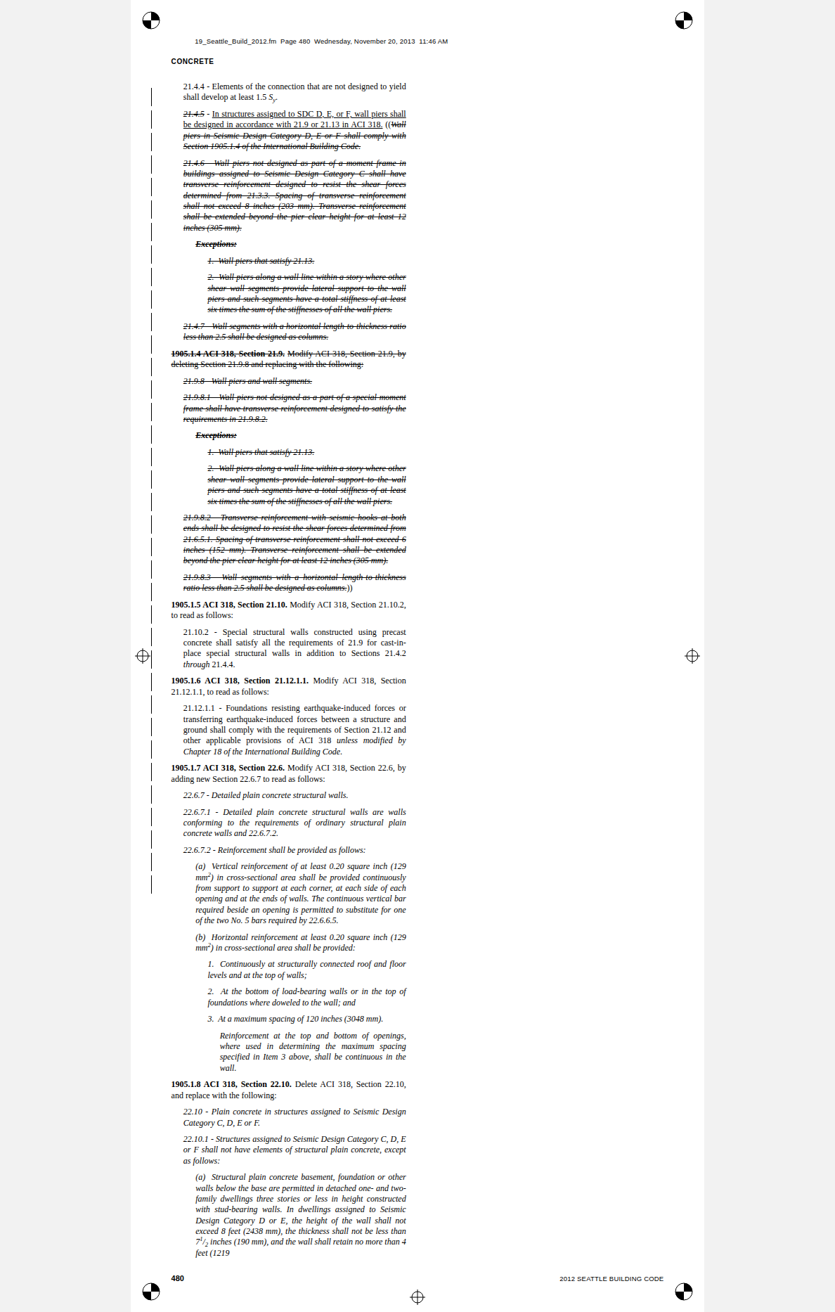19_Seattle_Build_2012.fm Page 480 Wednesday, November 20, 2013 11:46 AM
CONCRETE
21.4.4 - Elements of the connection that are not designed to yield shall develop at least 1.5 Sy.
21.4.5 - In structures assigned to SDC D, E, or F, wall piers shall be designed in accordance with 21.9 or 21.13 in ACI 318. ((Wall piers in Seismic Design Category D, E or F shall comply with Section 1905.1.4 of the International Building Code.
21.4.6 - Wall piers not designed as part of a moment frame in buildings assigned to Seismic Design Category C shall have transverse reinforcement designed to resist the shear forces determined from 21.3.3. Spacing of transverse reinforcement shall not exceed 8 inches (203 mm). Transverse reinforcement shall be extended beyond the pier clear height for at least 12 inches (305 mm).
Exceptions:
1. Wall piers that satisfy 21.13.
2. Wall piers along a wall line within a story where other shear wall segments provide lateral support to the wall piers and such segments have a total stiffness of at least six times the sum of the stiffnesses of all the wall piers.
21.4.7 - Wall segments with a horizontal length-to-thickness ratio less than 2.5 shall be designed as columns.
1905.1.4 ACI 318, Section 21.9. Modify ACI 318, Section 21.9, by deleting Section 21.9.8 and replacing with the following:
21.9.8 - Wall piers and wall segments.
21.9.8.1 - Wall piers not designed as a part of a special moment frame shall have transverse reinforcement designed to satisfy the requirements in 21.9.8.2.
Exceptions:
1. Wall piers that satisfy 21.13.
2. Wall piers along a wall line within a story where other shear wall segments provide lateral support to the wall piers and such segments have a total stiffness of at least six times the sum of the stiffnesses of all the wall piers.
21.9.8.2 - Transverse reinforcement with seismic hooks at both ends shall be designed to resist the shear forces determined from 21.6.5.1. Spacing of transverse reinforcement shall not exceed 6 inches (152 mm). Transverse reinforcement shall be extended beyond the pier clear height for at least 12 inches (305 mm).
21.9.8.3 - Wall segments with a horizontal length-to-thickness ratio less than 2.5 shall be designed as columns.))
1905.1.5 ACI 318, Section 21.10. Modify ACI 318, Section 21.10.2, to read as follows:
21.10.2 - Special structural walls constructed using precast concrete shall satisfy all the requirements of 21.9 for cast-in-place special structural walls in addition to Sections 21.4.2 through 21.4.4.
1905.1.6 ACI 318, Section 21.12.1.1. Modify ACI 318, Section 21.12.1.1, to read as follows:
21.12.1.1 - Foundations resisting earthquake-induced forces or transferring earthquake-induced forces between a structure and ground shall comply with the requirements of Section 21.12 and other applicable provisions of ACI 318 unless modified by Chapter 18 of the International Building Code.
1905.1.7 ACI 318, Section 22.6. Modify ACI 318, Section 22.6, by adding new Section 22.6.7 to read as follows:
22.6.7 - Detailed plain concrete structural walls.
22.6.7.1 - Detailed plain concrete structural walls are walls conforming to the requirements of ordinary structural plain concrete walls and 22.6.7.2.
22.6.7.2 - Reinforcement shall be provided as follows:
(a) Vertical reinforcement of at least 0.20 square inch (129 mm2) in cross-sectional area shall be provided continuously from support to support at each corner, at each side of each opening and at the ends of walls. The continuous vertical bar required beside an opening is permitted to substitute for one of the two No. 5 bars required by 22.6.6.5.
(b) Horizontal reinforcement at least 0.20 square inch (129 mm2) in cross-sectional area shall be provided:
1. Continuously at structurally connected roof and floor levels and at the top of walls;
2. At the bottom of load-bearing walls or in the top of foundations where doweled to the wall; and
3. At a maximum spacing of 120 inches (3048 mm).
Reinforcement at the top and bottom of openings, where used in determining the maximum spacing specified in Item 3 above, shall be continuous in the wall.
1905.1.8 ACI 318, Section 22.10. Delete ACI 318, Section 22.10, and replace with the following:
22.10 - Plain concrete in structures assigned to Seismic Design Category C, D, E or F.
22.10.1 - Structures assigned to Seismic Design Category C, D, E or F shall not have elements of structural plain concrete, except as follows:
(a) Structural plain concrete basement, foundation or other walls below the base are permitted in detached one- and two-family dwellings three stories or less in height constructed with stud-bearing walls. In dwellings assigned to Seismic Design Category D or E, the height of the wall shall not exceed 8 feet (2438 mm), the thickness shall not be less than 71/2 inches (190 mm), and the wall shall retain no more than 4 feet (1219
480
2012 SEATTLE BUILDING CODE